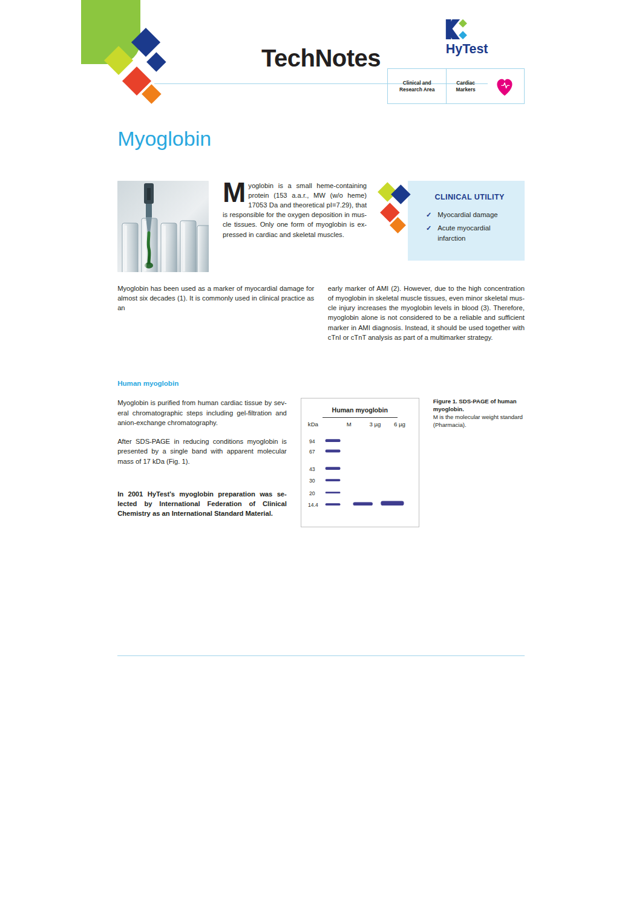HyTest
TechNotes
Clinical and
Research Area
Cardiac
Markers
Myoglobin
Myoglobin is a small heme-containing protein (153 a.a.r., MW (w/o heme) 17053 Da and theoretical pI=7.29), that is responsible for the oxygen deposition in muscle tissues. Only one form of myoglobin is expressed in cardiac and skeletal muscles.
CLINICAL UTILITY
Myocardial damage
Acute myocardial infarction
Myoglobin has been used as a marker of myocardial damage for almost six decades (1). It is commonly used in clinical practice as an
early marker of AMI (2). However, due to the high concentration of myoglobin in skeletal muscle tissues, even minor skeletal muscle injury increases the myoglobin levels in blood (3). Therefore, myoglobin alone is not considered to be a reliable and sufficient marker in AMI diagnosis. Instead, it should be used together with cTnI or cTnT analysis as part of a multimarker strategy.
Human myoglobin
Myoglobin is purified from human cardiac tissue by several chromatographic steps including gel-filtration and anion-exchange chromatography.
After SDS-PAGE in reducing conditions myoglobin is presented by a single band with apparent molecular mass of 17 kDa (Fig. 1).
In 2001 HyTest’s myoglobin preparation was selected by International Federation of Clinical Chemistry as an International Standard Material.
Human myoglobin
kDa M 3 µg 6 µg
94 67 43 30 20 14.4
Figure 1. SDS-PAGE of human myoglobin.
M is the molecular weight standard (Pharmacia).